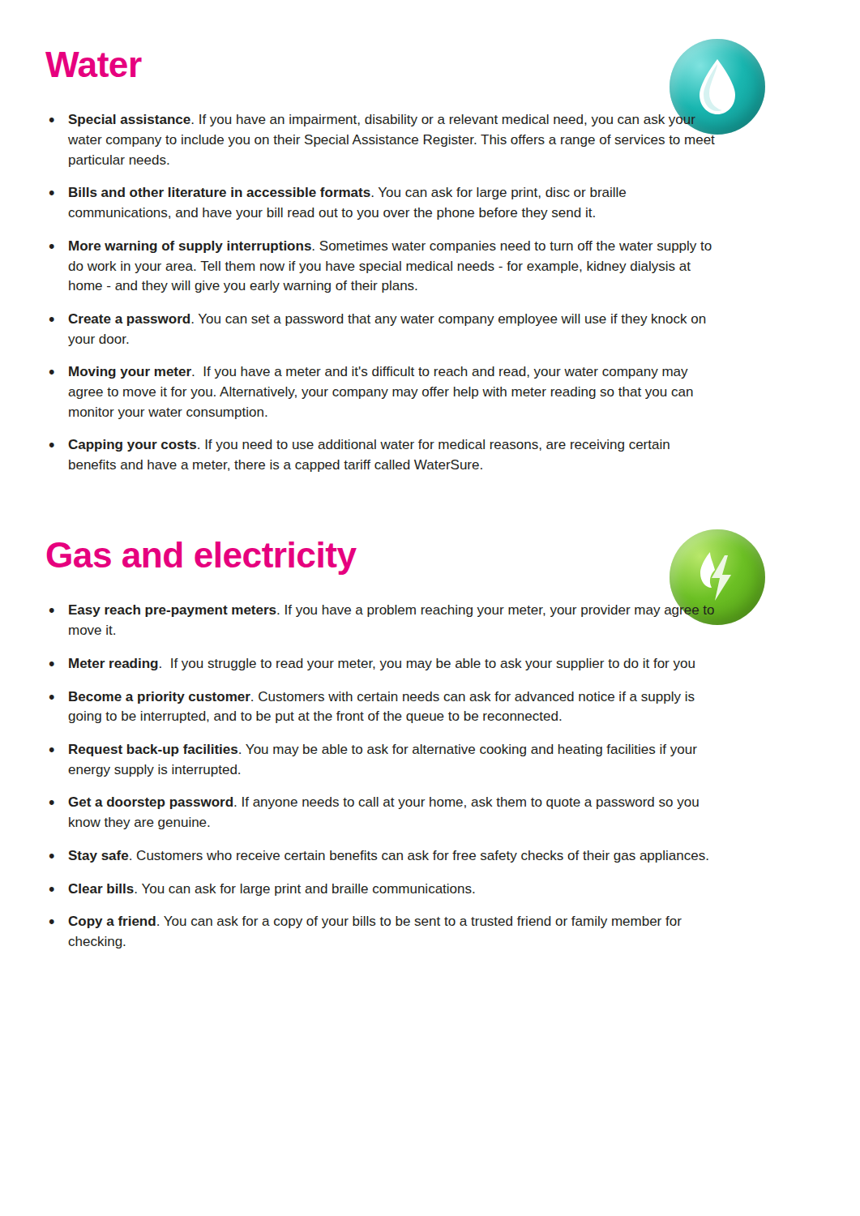Water
Special assistance. If you have an impairment, disability or a relevant medical need, you can ask your water company to include you on their Special Assistance Register. This offers a range of services to meet particular needs.
Bills and other literature in accessible formats. You can ask for large print, disc or braille communications, and have your bill read out to you over the phone before they send it.
More warning of supply interruptions. Sometimes water companies need to turn off the water supply to do work in your area. Tell them now if you have special medical needs - for example, kidney dialysis at home - and they will give you early warning of their plans.
Create a password. You can set a password that any water company employee will use if they knock on your door.
Moving your meter. If you have a meter and it's difficult to reach and read, your water company may agree to move it for you. Alternatively, your company may offer help with meter reading so that you can monitor your water consumption.
Capping your costs. If you need to use additional water for medical reasons, are receiving certain benefits and have a meter, there is a capped tariff called WaterSure.
Gas and electricity
Easy reach pre-payment meters. If you have a problem reaching your meter, your provider may agree to move it.
Meter reading. If you struggle to read your meter, you may be able to ask your supplier to do it for you
Become a priority customer. Customers with certain needs can ask for advanced notice if a supply is going to be interrupted, and to be put at the front of the queue to be reconnected.
Request back-up facilities. You may be able to ask for alternative cooking and heating facilities if your energy supply is interrupted.
Get a doorstep password. If anyone needs to call at your home, ask them to quote a password so you know they are genuine.
Stay safe. Customers who receive certain benefits can ask for free safety checks of their gas appliances.
Clear bills. You can ask for large print and braille communications.
Copy a friend. You can ask for a copy of your bills to be sent to a trusted friend or family member for checking.